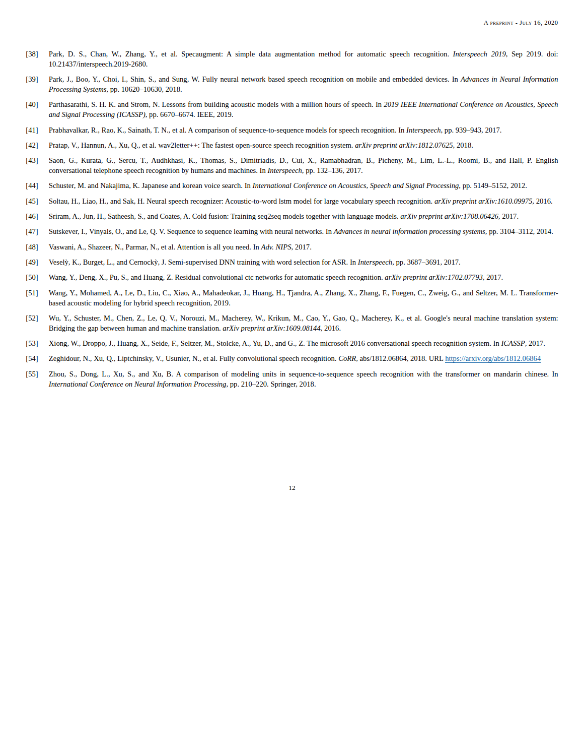A preprint - July 16, 2020
[38] Park, D. S., Chan, W., Zhang, Y., et al. Specaugment: A simple data augmentation method for automatic speech recognition. Interspeech 2019, Sep 2019. doi: 10.21437/interspeech.2019-2680.
[39] Park, J., Boo, Y., Choi, I., Shin, S., and Sung, W. Fully neural network based speech recognition on mobile and embedded devices. In Advances in Neural Information Processing Systems, pp. 10620–10630, 2018.
[40] Parthasarathi, S. H. K. and Strom, N. Lessons from building acoustic models with a million hours of speech. In 2019 IEEE International Conference on Acoustics, Speech and Signal Processing (ICASSP), pp. 6670–6674. IEEE, 2019.
[41] Prabhavalkar, R., Rao, K., Sainath, T. N., et al. A comparison of sequence-to-sequence models for speech recognition. In Interspeech, pp. 939–943, 2017.
[42] Pratap, V., Hannun, A., Xu, Q., et al. wav2letter++: The fastest open-source speech recognition system. arXiv preprint arXiv:1812.07625, 2018.
[43] Saon, G., Kurata, G., Sercu, T., Audhkhasi, K., Thomas, S., Dimitriadis, D., Cui, X., Ramabhadran, B., Picheny, M., Lim, L.-L., Roomi, B., and Hall, P. English conversational telephone speech recognition by humans and machines. In Interspeech, pp. 132–136, 2017.
[44] Schuster, M. and Nakajima, K. Japanese and korean voice search. In International Conference on Acoustics, Speech and Signal Processing, pp. 5149–5152, 2012.
[45] Soltau, H., Liao, H., and Sak, H. Neural speech recognizer: Acoustic-to-word lstm model for large vocabulary speech recognition. arXiv preprint arXiv:1610.09975, 2016.
[46] Sriram, A., Jun, H., Satheesh, S., and Coates, A. Cold fusion: Training seq2seq models together with language models. arXiv preprint arXiv:1708.06426, 2017.
[47] Sutskever, I., Vinyals, O., and Le, Q. V. Sequence to sequence learning with neural networks. In Advances in neural information processing systems, pp. 3104–3112, 2014.
[48] Vaswani, A., Shazeer, N., Parmar, N., et al. Attention is all you need. In Adv. NIPS, 2017.
[49] Veselỳ, K., Burget, L., and Cernockỳ, J. Semi-supervised DNN training with word selection for ASR. In Interspeech, pp. 3687–3691, 2017.
[50] Wang, Y., Deng, X., Pu, S., and Huang, Z. Residual convolutional ctc networks for automatic speech recognition. arXiv preprint arXiv:1702.07793, 2017.
[51] Wang, Y., Mohamed, A., Le, D., Liu, C., Xiao, A., Mahadeokar, J., Huang, H., Tjandra, A., Zhang, X., Zhang, F., Fuegen, C., Zweig, G., and Seltzer, M. L. Transformer-based acoustic modeling for hybrid speech recognition, 2019.
[52] Wu, Y., Schuster, M., Chen, Z., Le, Q. V., Norouzi, M., Macherey, W., Krikun, M., Cao, Y., Gao, Q., Macherey, K., et al. Google's neural machine translation system: Bridging the gap between human and machine translation. arXiv preprint arXiv:1609.08144, 2016.
[53] Xiong, W., Droppo, J., Huang, X., Seide, F., Seltzer, M., Stolcke, A., Yu, D., and G., Z. The microsoft 2016 conversational speech recognition system. In ICASSP, 2017.
[54] Zeghidour, N., Xu, Q., Liptchinsky, V., Usunier, N., et al. Fully convolutional speech recognition. CoRR, abs/1812.06864, 2018. URL https://arxiv.org/abs/1812.06864
[55] Zhou, S., Dong, L., Xu, S., and Xu, B. A comparison of modeling units in sequence-to-sequence speech recognition with the transformer on mandarin chinese. In International Conference on Neural Information Processing, pp. 210–220. Springer, 2018.
12